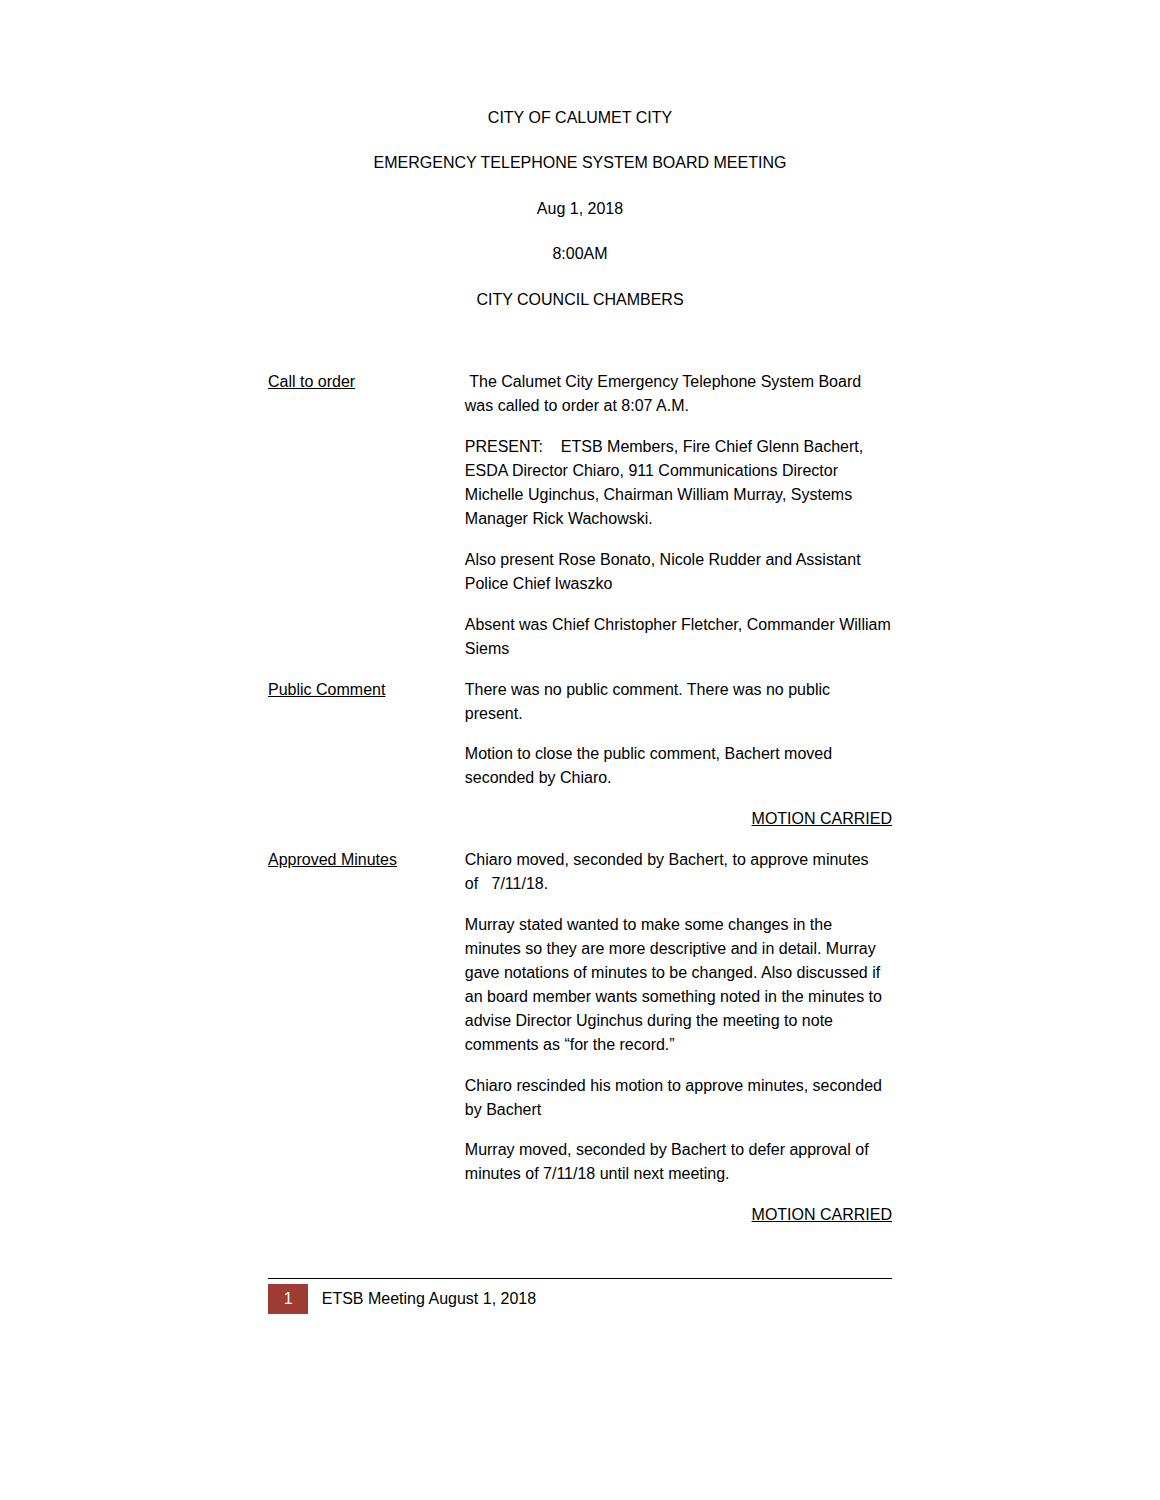CITY OF CALUMET CITY
EMERGENCY TELEPHONE SYSTEM BOARD MEETING
Aug 1, 2018
8:00AM
CITY COUNCIL CHAMBERS
| Call to order | The Calumet City Emergency Telephone System Board was called to order at 8:07 A.M. PRESENT: ETSB Members, Fire Chief Glenn Bachert, ESDA Director Chiaro, 911 Communications Director Michelle Uginchus, Chairman William Murray, Systems Manager Rick Wachowski. Also present Rose Bonato, Nicole Rudder and Assistant Police Chief Iwaszko Absent was Chief Christopher Fletcher, Commander William Siems |
| Public Comment | There was no public comment. There was no public present. Motion to close the public comment, Bachert moved seconded by Chiaro. MOTION CARRIED |
| Approved Minutes | Chiaro moved, seconded by Bachert, to approve minutes of 7/11/18. Murray stated wanted to make some changes in the minutes so they are more descriptive and in detail. Murray gave notations of minutes to be changed. Also discussed if an board member wants something noted in the minutes to advise Director Uginchus during the meeting to note comments as “for the record.” Chiaro rescinded his motion to approve minutes, seconded by Bachert Murray moved, seconded by Bachert to defer approval of minutes of 7/11/18 until next meeting. MOTION CARRIED |
1
ETSB Meeting August 1, 2018